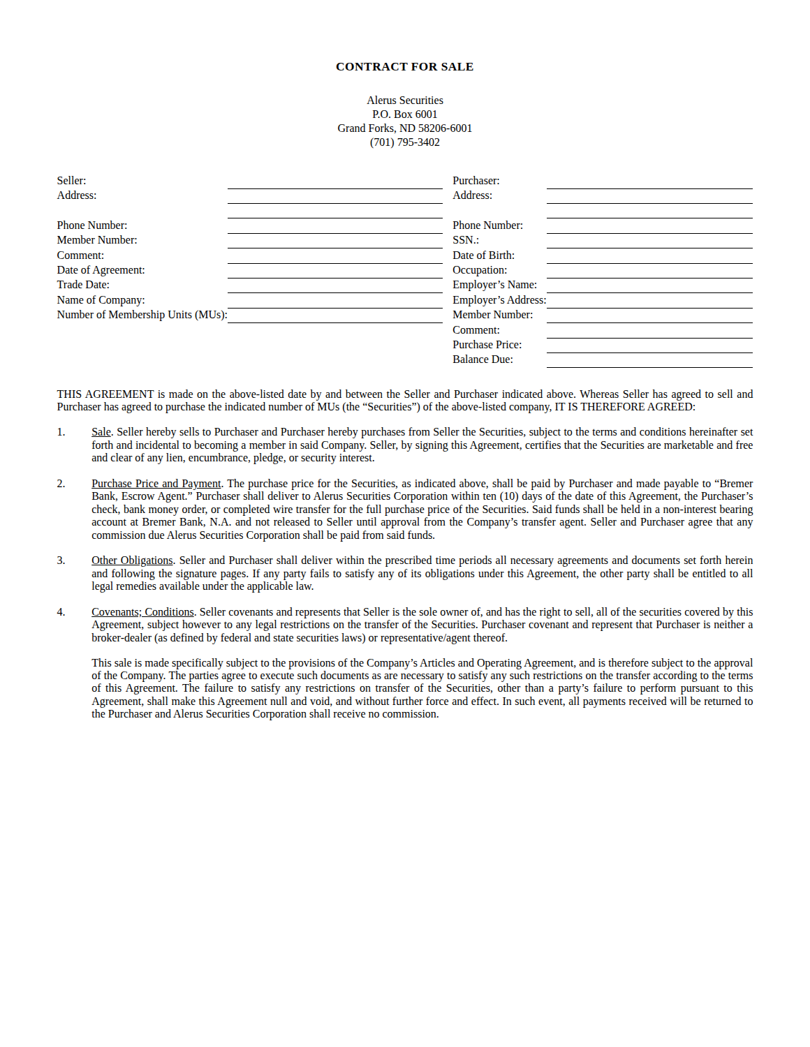CONTRACT FOR SALE
Alerus Securities
P.O. Box 6001
Grand Forks, ND 58206-6001
(701) 795-3402
| Seller: | | | Purchaser: | |
| Address: | | | Address: | |
| Phone Number: | | | Phone Number: | |
| Member Number: | | | SSN.: | |
| Comment: | | | Date of Birth: | |
| Date of Agreement: | | | Occupation: | |
| Trade Date: | | | Employer’s Name: | |
| Name of Company: | | | Employer’s Address: | |
| Number of Membership Units (MUs): | | | Member Number: | |
| | | | Comment: | |
| | | | Purchase Price: | |
| | | | Balance Due: | |
THIS AGREEMENT is made on the above-listed date by and between the Seller and Purchaser indicated above. Whereas Seller has agreed to sell and Purchaser has agreed to purchase the indicated number of MUs (the “Securities”) of the above-listed company, IT IS THEREFORE AGREED:
Sale. Seller hereby sells to Purchaser and Purchaser hereby purchases from Seller the Securities, subject to the terms and conditions hereinafter set forth and incidental to becoming a member in said Company. Seller, by signing this Agreement, certifies that the Securities are marketable and free and clear of any lien, encumbrance, pledge, or security interest.
Purchase Price and Payment. The purchase price for the Securities, as indicated above, shall be paid by Purchaser and made payable to “Bremer Bank, Escrow Agent.” Purchaser shall deliver to Alerus Securities Corporation within ten (10) days of the date of this Agreement, the Purchaser’s check, bank money order, or completed wire transfer for the full purchase price of the Securities. Said funds shall be held in a non-interest bearing account at Bremer Bank, N.A. and not released to Seller until approval from the Company’s transfer agent. Seller and Purchaser agree that any commission due Alerus Securities Corporation shall be paid from said funds.
Other Obligations. Seller and Purchaser shall deliver within the prescribed time periods all necessary agreements and documents set forth herein and following the signature pages. If any party fails to satisfy any of its obligations under this Agreement, the other party shall be entitled to all legal remedies available under the applicable law.
Covenants; Conditions. Seller covenants and represents that Seller is the sole owner of, and has the right to sell, all of the securities covered by this Agreement, subject however to any legal restrictions on the transfer of the Securities. Purchaser covenant and represent that Purchaser is neither a broker-dealer (as defined by federal and state securities laws) or representative/agent thereof.
This sale is made specifically subject to the provisions of the Company’s Articles and Operating Agreement, and is therefore subject to the approval of the Company. The parties agree to execute such documents as are necessary to satisfy any such restrictions on the transfer according to the terms of this Agreement. The failure to satisfy any restrictions on transfer of the Securities, other than a party’s failure to perform pursuant to this Agreement, shall make this Agreement null and void, and without further force and effect. In such event, all payments received will be returned to the Purchaser and Alerus Securities Corporation shall receive no commission.